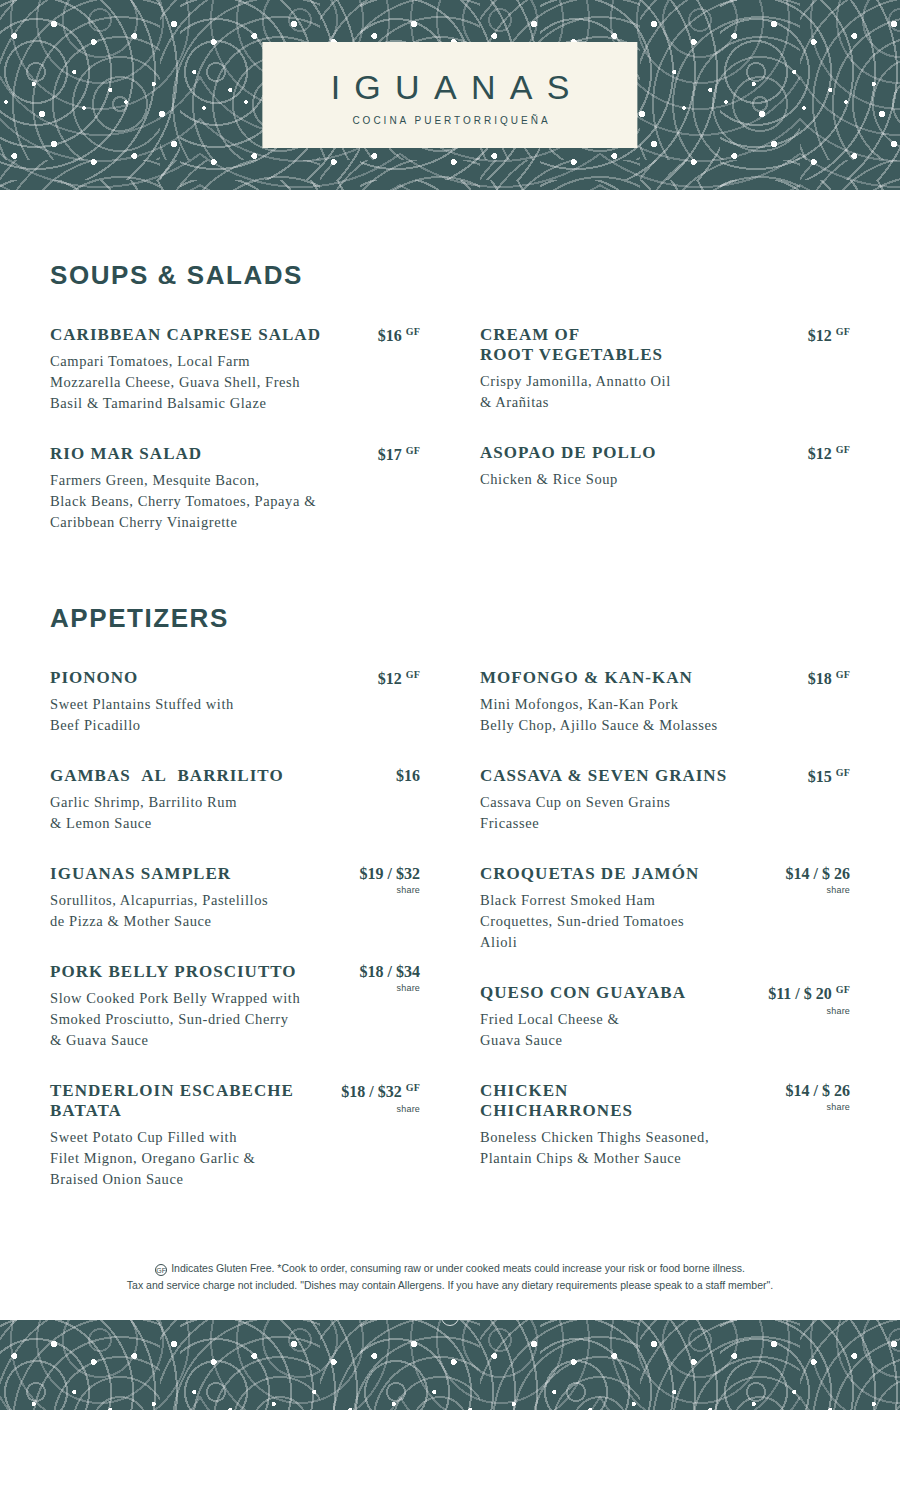IGUANAS
COCINA PUERTORRIQUEÑA
SOUPS & SALADS
Caribbean Caprese Salad
Campari Tomatoes, Local Farm
Mozzarella Cheese, Guava Shell, Fresh
Basil & Tamarind Balsamic Glaze
$16 GF
Rio Mar Salad
Farmers Green, Mesquite Bacon,
Black Beans, Cherry Tomatoes, Papaya &
Caribbean Cherry Vinaigrette
$17 GF
Cream of
Root Vegetables
Crispy Jamonilla, Annatto Oil
& Arañitas
$12 GF
Asopao de Pollo
Chicken & Rice Soup
$12 GF
APPETIZERS
Pionono
Sweet Plantains Stuffed with
Beef Picadillo
$12 GF
Gambas al Barrilito
Garlic Shrimp, Barrilito Rum
& Lemon Sauce
$16
Iguanas Sampler
Sorullitos, Alcapurrias, Pastelillos
de Pizza & Mother Sauce
$19 / $32share
Pork Belly Prosciutto
Slow Cooked Pork Belly Wrapped with
Smoked Prosciutto, Sun-dried Cherry
& Guava Sauce
$18 / $34share
Tenderloin Escabeche
Batata
Sweet Potato Cup Filled with
Filet Mignon, Oregano Garlic &
Braised Onion Sauce
$18 / $32 GF share
Mofongo & Kan-Kan
Mini Mofongos, Kan-Kan Pork
Belly Chop, Ajillo Sauce & Molasses
$18 GF
Cassava & Seven Grains
Cassava Cup on Seven Grains
Fricassee
$15 GF
Croquetas de Jamón
Black Forrest Smoked Ham
Croquettes, Sun-dried Tomatoes
Alioli
$14 / $ 26share
Queso con Guayaba
Fried Local Cheese &
Guava Sauce
$11 / $ 20 GF share
Chicken
Chicharrones
Boneless Chicken Thighs Seasoned,
Plantain Chips & Mother Sauce
$14 / $ 26share
GFIndicates Gluten Free. *Cook to order, consuming raw or under cooked meats could increase your risk or food borne illness.
Tax and service charge not included. "Dishes may contain Allergens. If you have any dietary requirements please speak to a staff member".
1